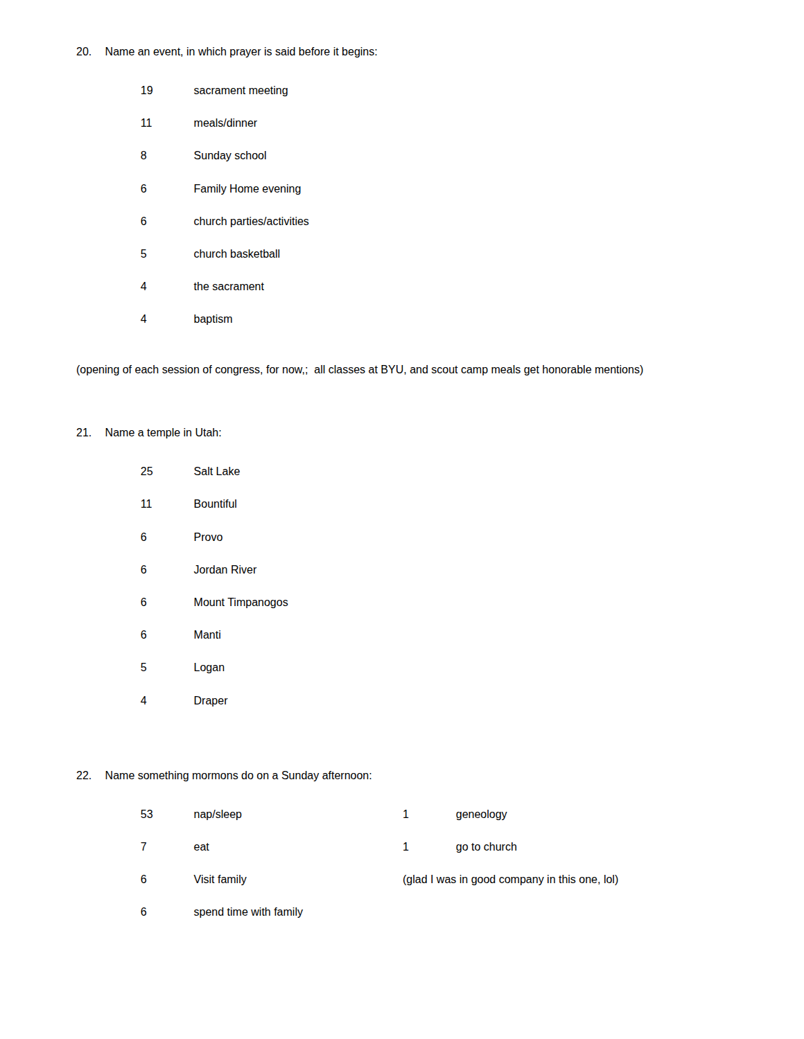Name an event, in which prayer is said before it begins:
| 19 | sacrament meeting |
| 11 | meals/dinner |
| 8 | Sunday school |
| 6 | Family Home evening |
| 6 | church parties/activities |
| 5 | church basketball |
| 4 | the sacrament |
| 4 | baptism |
(opening of each session of congress, for now,; all classes at BYU, and scout camp meals get honorable mentions)
Name a temple in Utah:
| 25 | Salt Lake |
| 11 | Bountiful |
| 6 | Provo |
| 6 | Jordan River |
| 6 | Mount Timpanogos |
| 6 | Manti |
| 5 | Logan |
| 4 | Draper |
Name something mormons do on a Sunday afternoon:
| 53 | nap/sleep | 1 | geneology |
| 7 | eat | 1 | go to church |
| 6 | Visit family | (glad I was in good company in this one, lol) |
| 6 | spend time with family | | |